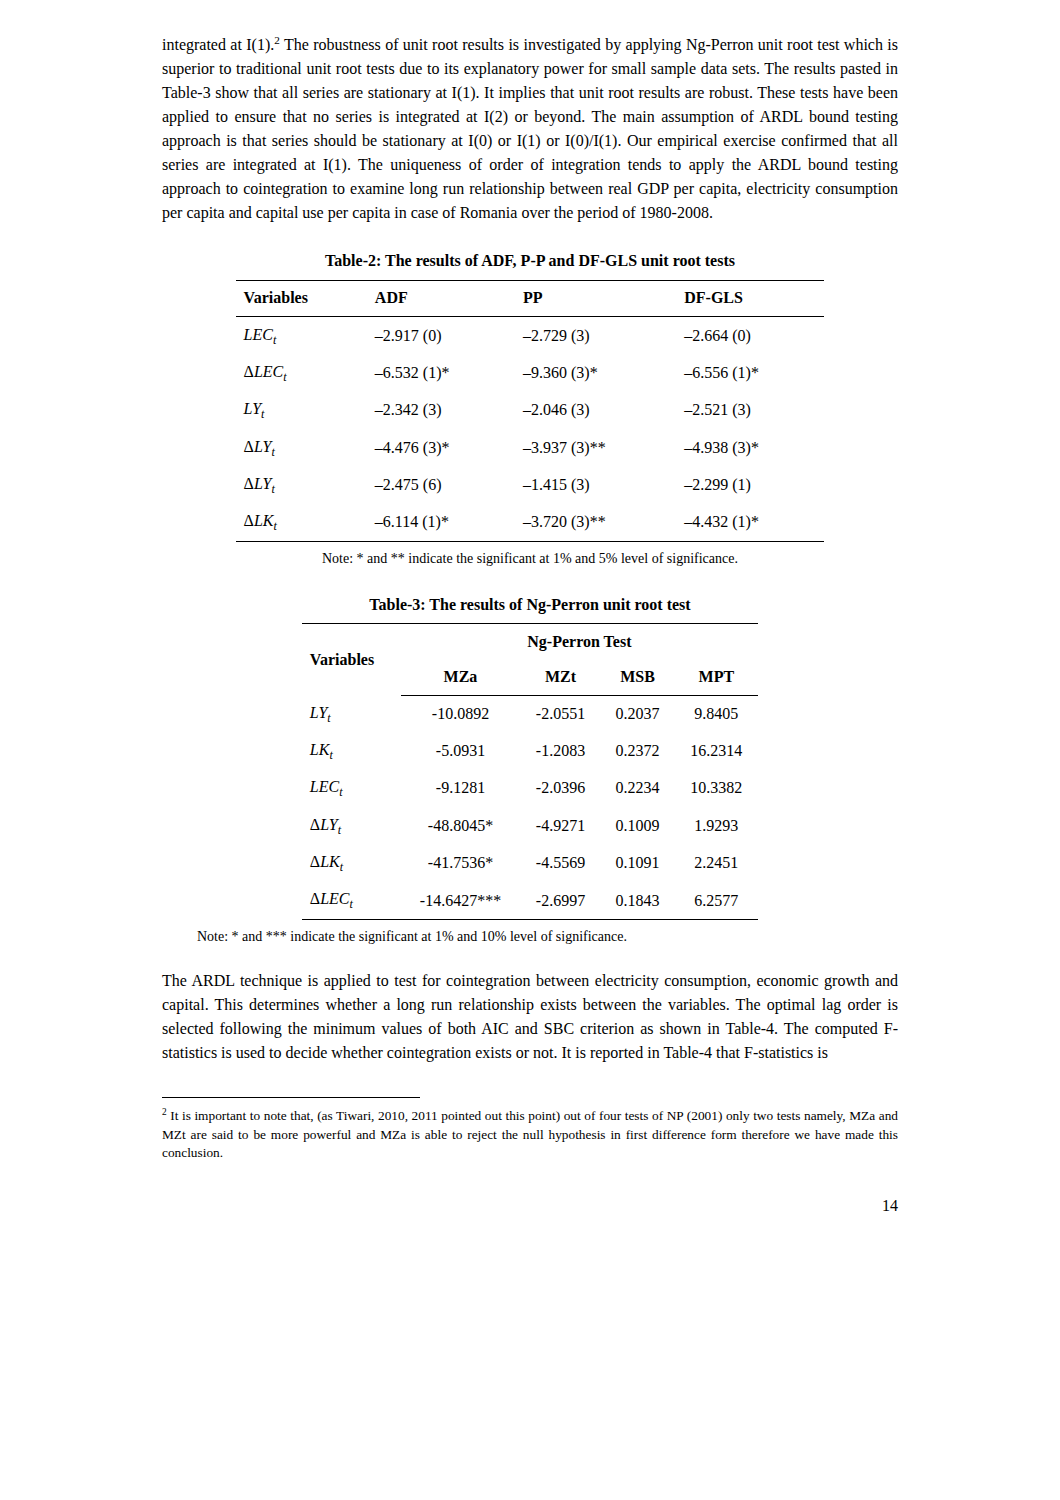integrated at I(1).2 The robustness of unit root results is investigated by applying Ng-Perron unit root test which is superior to traditional unit root tests due to its explanatory power for small sample data sets. The results pasted in Table-3 show that all series are stationary at I(1). It implies that unit root results are robust. These tests have been applied to ensure that no series is integrated at I(2) or beyond. The main assumption of ARDL bound testing approach is that series should be stationary at I(0) or I(1) or I(0)/I(1). Our empirical exercise confirmed that all series are integrated at I(1). The uniqueness of order of integration tends to apply the ARDL bound testing approach to cointegration to examine long run relationship between real GDP per capita, electricity consumption per capita and capital use per capita in case of Romania over the period of 1980-2008.
Table-2: The results of ADF, P-P and DF-GLS unit root tests
| Variables | ADF | PP | DF-GLS |
| --- | --- | --- | --- |
| LEC t | –2.917 (0) | –2.729 (3) | –2.664 (0) |
| Δ LEC t | –6.532 (1)* | –9.360 (3)* | –6.556 (1)* |
| LY t | –2.342 (3) | –2.046 (3) | –2.521 (3) |
| Δ LY t | –4.476 (3)* | –3.937 (3)** | –4.938 (3)* |
| Δ LY t | –2.475 (6) | –1.415 (3) | –2.299 (1) |
| Δ LK t | –6.114 (1)* | –3.720 (3)** | –4.432 (1)* |
Note: * and ** indicate the significant at 1% and 5% level of significance.
Table-3: The results of Ng-Perron unit root test
| Variables | Ng-Perron Test |
| --- | --- |
| MZa | MZt | MSB | MPT |
| LY t | -10.0892 | -2.0551 | 0.2037 | 9.8405 |
| LK t | -5.0931 | -1.2083 | 0.2372 | 16.2314 |
| LEC t | -9.1281 | -2.0396 | 0.2234 | 10.3382 |
| Δ LY t | -48.8045* | -4.9271 | 0.1009 | 1.9293 |
| Δ LK t | -41.7536* | -4.5569 | 0.1091 | 2.2451 |
| Δ LEC t | -14.6427*** | -2.6997 | 0.1843 | 6.2577 |
Note: * and *** indicate the significant at 1% and 10% level of significance.
The ARDL technique is applied to test for cointegration between electricity consumption, economic growth and capital. This determines whether a long run relationship exists between the variables. The optimal lag order is selected following the minimum values of both AIC and SBC criterion as shown in Table-4. The computed F-statistics is used to decide whether cointegration exists or not. It is reported in Table-4 that F-statistics is
2 It is important to note that, (as Tiwari, 2010, 2011 pointed out this point) out of four tests of NP (2001) only two tests namely, MZa and MZt are said to be more powerful and MZa is able to reject the null hypothesis in first difference form therefore we have made this conclusion.
14